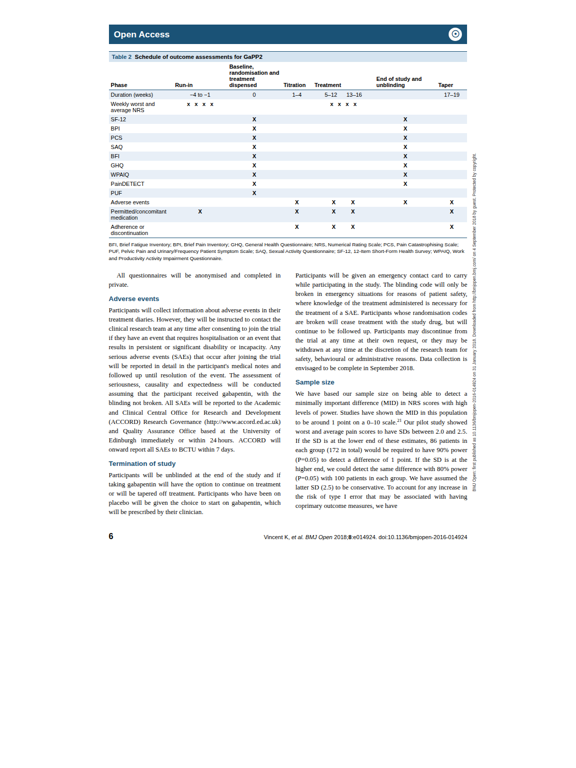BMJ Open: first published as 10.1136/bmjopen-2016-014924 on 31 January 2018. Downloaded from http://bmjopen.bmj.com/ on 4 September 2018 by guest. Protected by copyright.
Open Access ☉
Table 2 Schedule of outcome assessments for GaPP2
| Phase | Run-in | Baseline, randomisation and treatment dispensed | Titration | Treatment | End of study and unblinding | Taper |
| --- | --- | --- | --- | --- | --- | --- |
| Duration (weeks) | −4 to −1 | 0 | 1–4 | 5–12 13–16 | | 17–19 |
| Weekly worst and average NRS | x x x x | | | x x x x | | |
| SF-12 | | X | | | X | |
| BPI | | X | | | X | |
| PCS | | X | | | X | |
| SAQ | | X | | | X | |
| BFI | | X | | | X | |
| GHQ | | X | | | X | |
| WPAIQ | | X | | | X | |
| PainDETECT | | X | | | X | |
| PUF | | X | | | | |
| Adverse events | | | X | X X | X | X |
| Permitted/concomitant medication | X | | X | X X | | X |
| Adherence or discontinuation | | | X | X X | | X |
BFI, Brief Fatigue Inventory; BPI, Brief Pain Inventory; GHQ, General Health Questionnaire; NRS, Numerical Rating Scale; PCS, Pain Catastrophising Scale; PUF, Pelvic Pain and Urinary/Frequency Patient Symptom Scale; SAQ, Sexual Activity Questionnaire; SF-12, 12-Item Short-Form Health Survey; WPAIQ, Work and Productivity Activity Impairment Questionnaire.
All questionnaires will be anonymised and completed in private.
Adverse events
Participants will collect information about adverse events in their treatment diaries. However, they will be instructed to contact the clinical research team at any time after consenting to join the trial if they have an event that requires hospitalisation or an event that results in persistent or significant disability or incapacity. Any serious adverse events (SAEs) that occur after joining the trial will be reported in detail in the participant's medical notes and followed up until resolution of the event. The assessment of seriousness, causality and expectedness will be conducted assuming that the participant received gabapentin, with the blinding not broken. All SAEs will be reported to the Academic and Clinical Central Office for Research and Development (ACCORD) Research Governance (http://www.accord.ed.ac.uk) and Quality Assurance Office based at the University of Edinburgh immediately or within 24 hours. ACCORD will onward report all SAEs to BCTU within 7 days.
Termination of study
Participants will be unblinded at the end of the study and if taking gabapentin will have the option to continue on treatment or will be tapered off treatment. Participants who have been on placebo will be given the choice to start on gabapentin, which will be prescribed by their clinician.
Participants will be given an emergency contact card to carry while participating in the study. The blinding code will only be broken in emergency situations for reasons of patient safety, where knowledge of the treatment administered is necessary for the treatment of a SAE. Participants whose randomisation codes are broken will cease treatment with the study drug, but will continue to be followed up. Participants may discontinue from the trial at any time at their own request, or they may be withdrawn at any time at the discretion of the research team for safety, behavioural or administrative reasons. Data collection is envisaged to be complete in September 2018.
Sample size
We have based our sample size on being able to detect a minimally important difference (MID) in NRS scores with high levels of power. Studies have shown the MID in this population to be around 1 point on a 0–10 scale.21 Our pilot study showed worst and average pain scores to have SDs between 2.0 and 2.5. If the SD is at the lower end of these estimates, 86 patients in each group (172 in total) would be required to have 90% power (P=0.05) to detect a difference of 1 point. If the SD is at the higher end, we could detect the same difference with 80% power (P=0.05) with 100 patients in each group. We have assumed the latter SD (2.5) to be conservative. To account for any increase in the risk of type I error that may be associated with having coprimary outcome measures, we have
6 Vincent K, et al. BMJ Open 2018;8:e014924. doi:10.1136/bmjopen-2016-014924